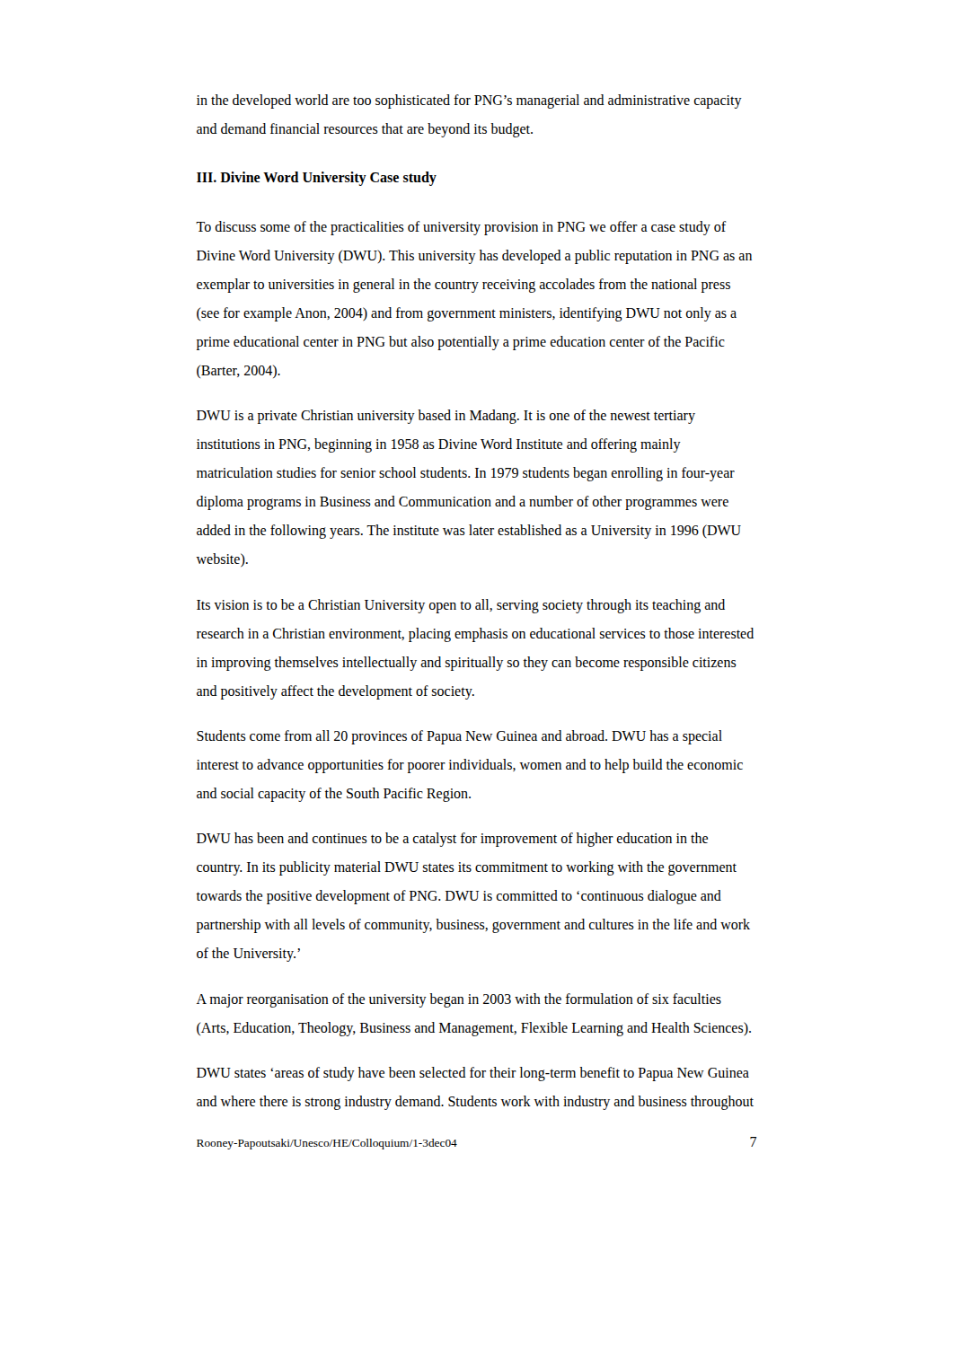in the developed world are too sophisticated for PNG’s managerial and administrative capacity and demand financial resources that are beyond its budget.
III. Divine Word University Case study
To discuss some of the practicalities of university provision in PNG we offer a case study of Divine Word University (DWU). This university has developed a public reputation in PNG as an exemplar to universities in general in the country receiving accolades from the national press (see for example Anon, 2004) and from government ministers, identifying DWU not only as a prime educational center in PNG but also potentially a prime education center of the Pacific (Barter, 2004).
DWU is a private Christian university based in Madang. It is one of the newest tertiary institutions in PNG, beginning in 1958 as Divine Word Institute and offering mainly matriculation studies for senior school students. In 1979 students began enrolling in four-year diploma programs in Business and Communication and a number of other programmes were added in the following years. The institute was later established as a University in 1996 (DWU website).
Its vision is to be a Christian University open to all, serving society through its teaching and research in a Christian environment, placing emphasis on educational services to those interested in improving themselves intellectually and spiritually so they can become responsible citizens and positively affect the development of society.
Students come from all 20 provinces of Papua New Guinea and abroad. DWU has a special interest to advance opportunities for poorer individuals, women and to help build the economic and social capacity of the South Pacific Region.
DWU has been and continues to be a catalyst for improvement of higher education in the country. In its publicity material DWU states its commitment to working with the government towards the positive development of PNG. DWU is committed to ‘continuous dialogue and partnership with all levels of community, business, government and cultures in the life and work of the University.’
A major reorganisation of the university began in 2003 with the formulation of six faculties (Arts, Education, Theology, Business and Management, Flexible Learning and Health Sciences).
DWU states ‘areas of study have been selected for their long-term benefit to Papua New Guinea and where there is strong industry demand. Students work with industry and business throughout
Rooney-Papoutsaki/Unesco/HE/Colloquium/1-3dec04 7